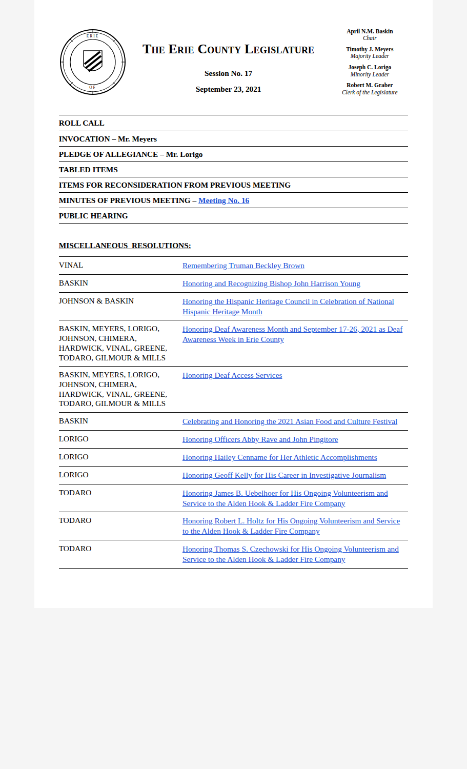ERIE OF
The Erie County Legislature
Session No. 17
September 23, 2021
April N.M. Baskin
Chair
Timothy J. Meyers
Majority Leader
Joseph C. Lorigo
Minority Leader
Robert M. Graber
Clerk of the Legislature
ROLL CALL
INVOCATION – Mr. Meyers
PLEDGE OF ALLEGIANCE – Mr. Lorigo
TABLED ITEMS
ITEMS FOR RECONSIDERATION FROM PREVIOUS MEETING
MINUTES OF PREVIOUS MEETING – Meeting No. 16
PUBLIC HEARING
MISCELLANEOUS RESOLUTIONS:
| VINAL | Remembering Truman Beckley Brown |
| BASKIN | Honoring and Recognizing Bishop John Harrison Young |
| JOHNSON & BASKIN | Honoring the Hispanic Heritage Council in Celebration of National Hispanic Heritage Month |
| BASKIN, MEYERS, LORIGO, JOHNSON, CHIMERA, HARDWICK, VINAL, GREENE, TODARO, GILMOUR & MILLS | Honoring Deaf Awareness Month and September 17-26, 2021 as Deaf Awareness Week in Erie County |
| BASKIN, MEYERS, LORIGO, JOHNSON, CHIMERA, HARDWICK, VINAL, GREENE, TODARO, GILMOUR & MILLS | Honoring Deaf Access Services |
| BASKIN | Celebrating and Honoring the 2021 Asian Food and Culture Festival |
| LORIGO | Honoring Officers Abby Rave and John Pingitore |
| LORIGO | Honoring Hailey Cenname for Her Athletic Accomplishments |
| LORIGO | Honoring Geoff Kelly for His Career in Investigative Journalism |
| TODARO | Honoring James B. Uebelhoer for His Ongoing Volunteerism and Service to the Alden Hook & Ladder Fire Company |
| TODARO | Honoring Robert L. Holtz for His Ongoing Volunteerism and Service to the Alden Hook & Ladder Fire Company |
| TODARO | Honoring Thomas S. Czechowski for His Ongoing Volunteerism and Service to the Alden Hook & Ladder Fire Company |